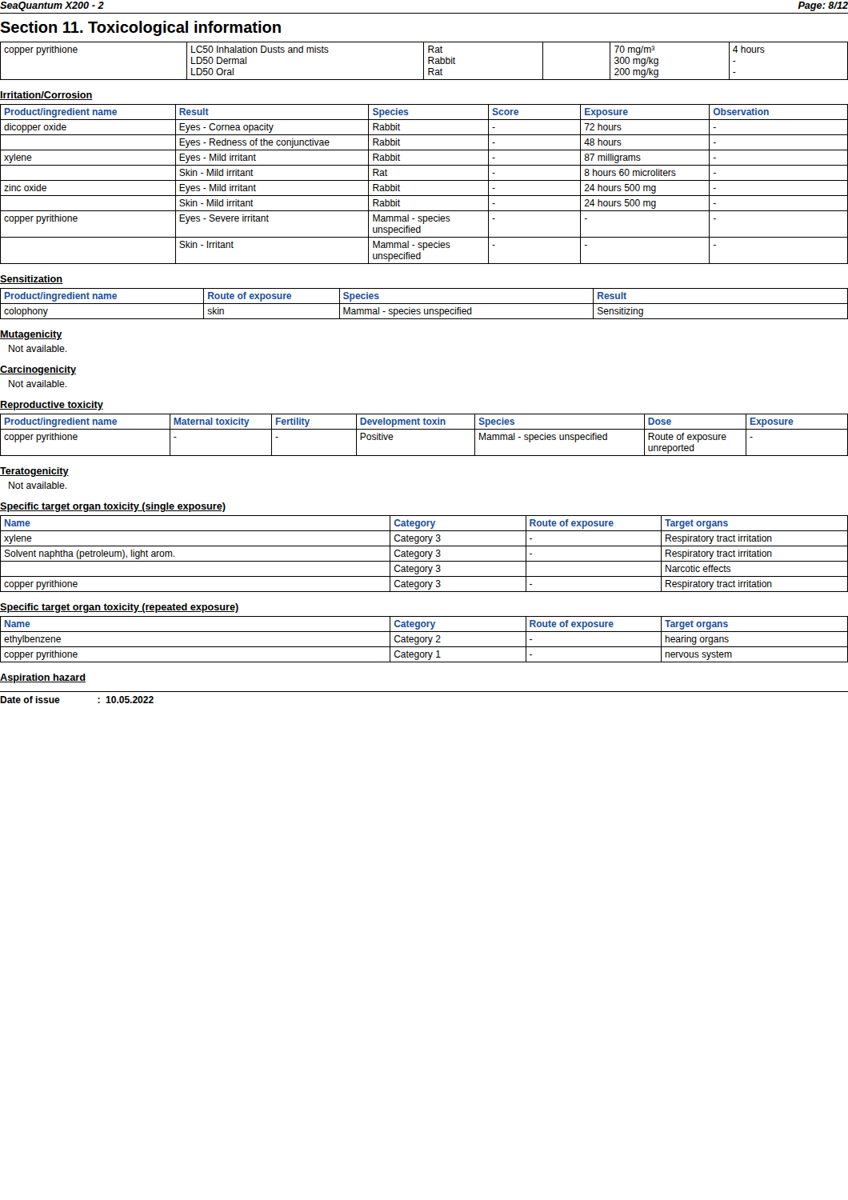SeaQuantum X200 - 2
Page: 8/12
Section 11. Toxicological information
| copper pyrithione | LC50 Inhalation Dusts and mists LD50 Dermal LD50 Oral | Rat Rabbit Rat | | 70 mg/m³ 300 mg/kg 200 mg/kg | 4 hours - - |
Irritation/Corrosion
| Product/ingredient name | Result | Species | Score | Exposure | Observation |
| --- | --- | --- | --- | --- | --- |
| dicopper oxide | Eyes - Cornea opacity | Rabbit | - | 72 hours | - |
| | Eyes - Redness of the conjunctivae | Rabbit | - | 48 hours | - |
| xylene | Eyes - Mild irritant | Rabbit | - | 87 milligrams | - |
| | Skin - Mild irritant | Rat | - | 8 hours 60 microliters | - |
| zinc oxide | Eyes - Mild irritant | Rabbit | - | 24 hours 500 mg | - |
| | Skin - Mild irritant | Rabbit | - | 24 hours 500 mg | - |
| copper pyrithione | Eyes - Severe irritant | Mammal - species unspecified | - | - | - |
| | Skin - Irritant | Mammal - species unspecified | - | - | - |
Sensitization
| Product/ingredient name | Route of exposure | Species | Result |
| --- | --- | --- | --- |
| colophony | skin | Mammal - species unspecified | Sensitizing |
Mutagenicity
Not available.
Carcinogenicity
Not available.
Reproductive toxicity
| Product/ingredient name | Maternal toxicity | Fertility | Development toxin | Species | Dose | Exposure |
| --- | --- | --- | --- | --- | --- | --- |
| copper pyrithione | - | - | Positive | Mammal - species unspecified | Route of exposure unreported | - |
Teratogenicity
Not available.
Specific target organ toxicity (single exposure)
| Name | Category | Route of exposure | Target organs |
| --- | --- | --- | --- |
| xylene | Category 3 | - | Respiratory tract irritation |
| Solvent naphtha (petroleum), light arom. | Category 3 | - | Respiratory tract irritation |
| | Category 3 | | Narcotic effects |
| copper pyrithione | Category 3 | - | Respiratory tract irritation |
Specific target organ toxicity (repeated exposure)
| Name | Category | Route of exposure | Target organs |
| --- | --- | --- | --- |
| ethylbenzene | Category 2 | - | hearing organs |
| copper pyrithione | Category 1 | - | nervous system |
Aspiration hazard
Date of issue : 10.05.2022